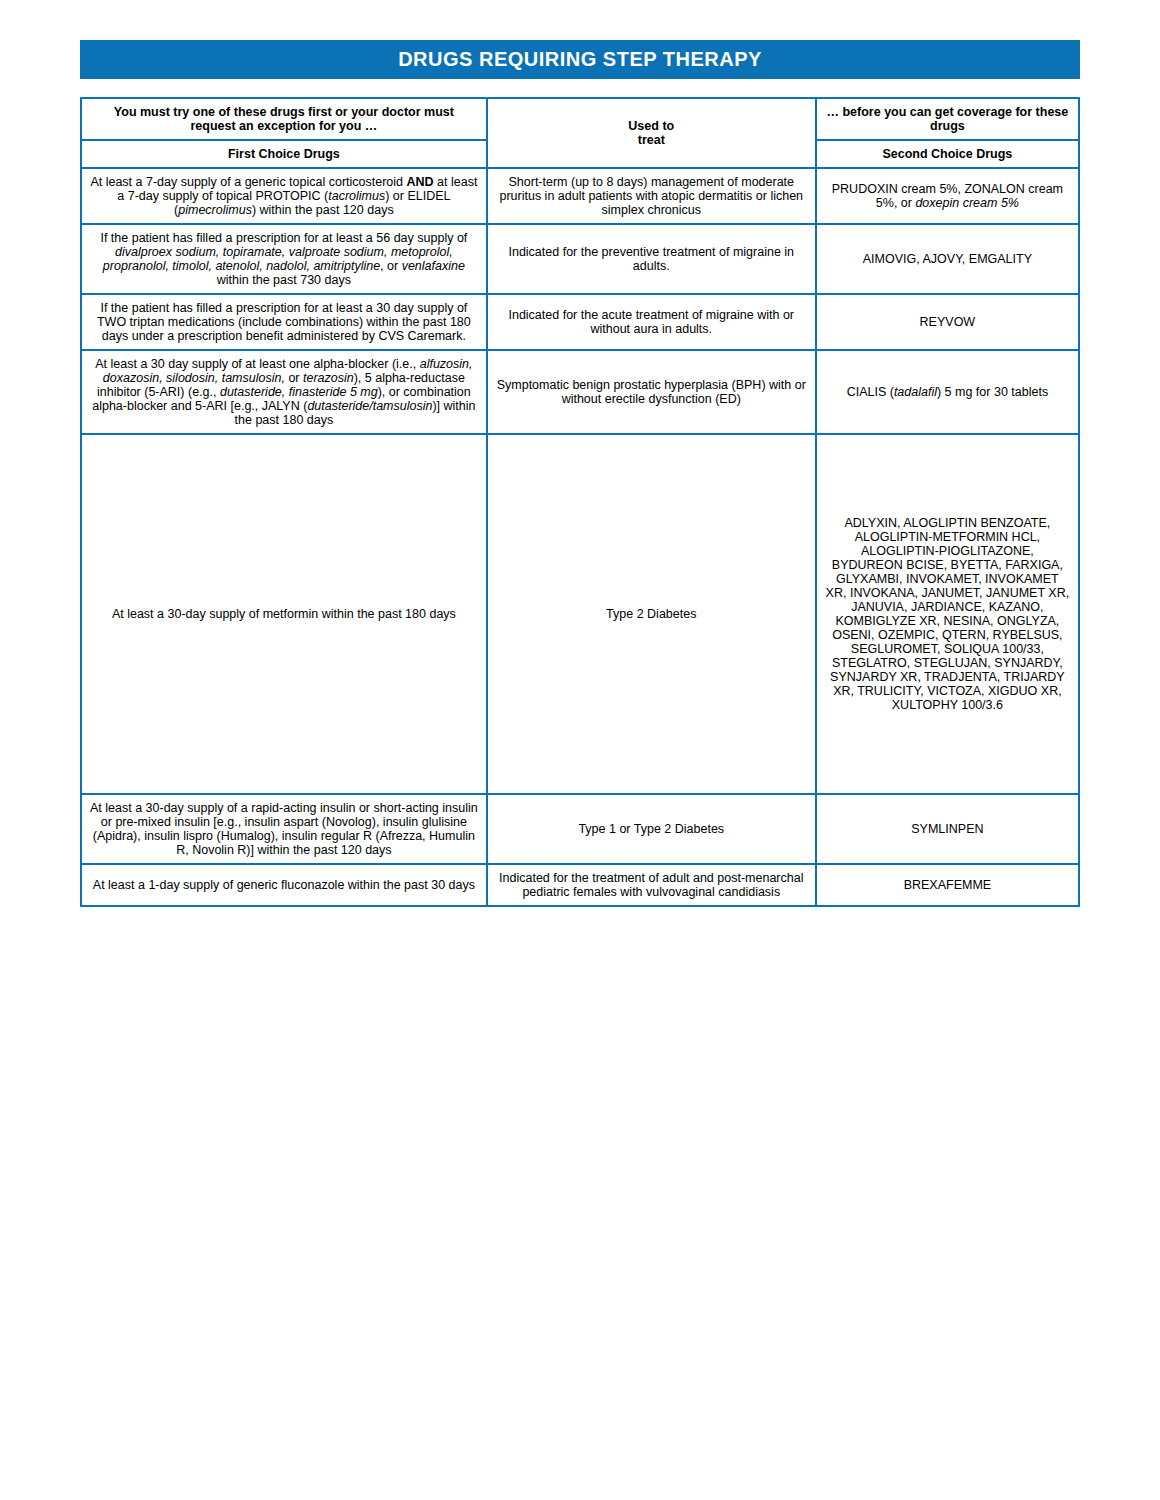DRUGS REQUIRING STEP THERAPY
| You must try one of these drugs first or your doctor must request an exception for you … | Used to treat | … before you can get coverage for these drugs |
| --- | --- | --- |
| First Choice Drugs | Second Choice Drugs |
| At least a 7-day supply of a generic topical corticosteroid AND at least a 7-day supply of topical PROTOPIC ( tacrolimus ) or ELIDEL ( pimecrolimus ) within the past 120 days | Short-term (up to 8 days) management of moderate pruritus in adult patients with atopic dermatitis or lichen simplex chronicus | PRUDOXIN cream 5%, ZONALON cream 5%, or doxepin cream 5% |
| If the patient has filled a prescription for at least a 56 day supply of divalproex sodium, topiramate, valproate sodium, metoprolol, propranolol, timolol, atenolol, nadolol, amitriptyline , or venlafaxine within the past 730 days | Indicated for the preventive treatment of migraine in adults. | AIMOVIG, AJOVY, EMGALITY |
| If the patient has filled a prescription for at least a 30 day supply of TWO triptan medications (include combinations) within the past 180 days under a prescription benefit administered by CVS Caremark. | Indicated for the acute treatment of migraine with or without aura in adults. | REYVOW |
| At least a 30 day supply of at least one alpha-blocker (i.e., alfuzosin, doxazosin, silodosin, tamsulosin, or terazosin ), 5 alpha-reductase inhibitor (5-ARI) (e.g., dutasteride, finasteride 5 mg ), or combination alpha-blocker and 5-ARI [e.g., JALYN ( dutasteride/tamsulosin )] within the past 180 days | Symptomatic benign prostatic hyperplasia (BPH) with or without erectile dysfunction (ED) | CIALIS ( tadalafil ) 5 mg for 30 tablets |
| At least a 30-day supply of metformin within the past 180 days | Type 2 Diabetes | ADLYXIN, ALOGLIPTIN BENZOATE, ALOGLIPTIN-METFORMIN HCL, ALOGLIPTIN-PIOGLITAZONE, BYDUREON BCISE, BYETTA, FARXIGA, GLYXAMBI, INVOKAMET, INVOKAMET XR, INVOKANA, JANUMET, JANUMET XR, JANUVIA, JARDIANCE, KAZANO, KOMBIGLYZE XR, NESINA, ONGLYZA, OSENI, OZEMPIC, QTERN, RYBELSUS, SEGLUROMET, SOLIQUA 100/33, STEGLATRO, STEGLUJAN, SYNJARDY, SYNJARDY XR, TRADJENTA, TRIJARDY XR, TRULICITY, VICTOZA, XIGDUO XR, XULTOPHY 100/3.6 |
| At least a 30-day supply of a rapid-acting insulin or short-acting insulin or pre-mixed insulin [e.g., insulin aspart (Novolog), insulin glulisine (Apidra), insulin lispro (Humalog), insulin regular R (Afrezza, Humulin R, Novolin R)] within the past 120 days | Type 1 or Type 2 Diabetes | SYMLINPEN |
| At least a 1-day supply of generic fluconazole within the past 30 days | Indicated for the treatment of adult and post-menarchal pediatric females with vulvovaginal candidiasis | BREXAFEMME |